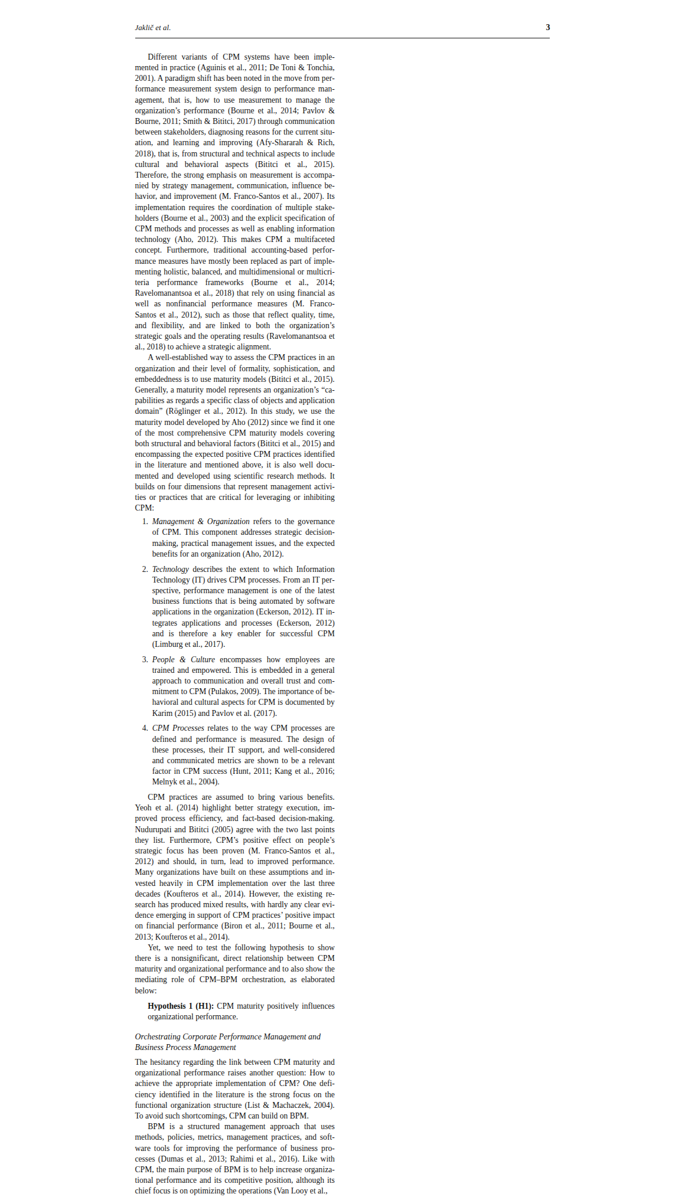Jaklič et al.
3
Different variants of CPM systems have been implemented in practice (Aguinis et al., 2011; De Toni & Tonchia, 2001). A paradigm shift has been noted in the move from performance measurement system design to performance management, that is, how to use measurement to manage the organization’s performance (Bourne et al., 2014; Pavlov & Bourne, 2011; Smith & Bititci, 2017) through communication between stakeholders, diagnosing reasons for the current situation, and learning and improving (Afy-Shararah & Rich, 2018), that is, from structural and technical aspects to include cultural and behavioral aspects (Bititci et al., 2015). Therefore, the strong emphasis on measurement is accompanied by strategy management, communication, influence behavior, and improvement (M. Franco-Santos et al., 2007). Its implementation requires the coordination of multiple stakeholders (Bourne et al., 2003) and the explicit specification of CPM methods and processes as well as enabling information technology (Aho, 2012). This makes CPM a multifaceted concept. Furthermore, traditional accounting-based performance measures have mostly been replaced as part of implementing holistic, balanced, and multidimensional or multicriteria performance frameworks (Bourne et al., 2014; Ravelomanantsoa et al., 2018) that rely on using financial as well as nonfinancial performance measures (M. Franco-Santos et al., 2012), such as those that reflect quality, time, and flexibility, and are linked to both the organization’s strategic goals and the operating results (Ravelomanantsoa et al., 2018) to achieve a strategic alignment.
A well-established way to assess the CPM practices in an organization and their level of formality, sophistication, and embeddedness is to use maturity models (Bititci et al., 2015). Generally, a maturity model represents an organization’s “capabilities as regards a specific class of objects and application domain” (Röglinger et al., 2012). In this study, we use the maturity model developed by Aho (2012) since we find it one of the most comprehensive CPM maturity models covering both structural and behavioral factors (Bititci et al., 2015) and encompassing the expected positive CPM practices identified in the literature and mentioned above, it is also well documented and developed using scientific research methods. It builds on four dimensions that represent management activities or practices that are critical for leveraging or inhibiting CPM:
Management & Organization refers to the governance of CPM. This component addresses strategic decision-making, practical management issues, and the expected benefits for an organization (Aho, 2012).
Technology describes the extent to which Information Technology (IT) drives CPM processes. From an IT perspective, performance management is one of the latest business functions that is being automated by software applications in the organization (Eckerson, 2012). IT integrates applications and processes (Eckerson, 2012) and is therefore a key enabler for successful CPM (Limburg et al., 2017).
People & Culture encompasses how employees are trained and empowered. This is embedded in a general approach to communication and overall trust and commitment to CPM (Pulakos, 2009). The importance of behavioral and cultural aspects for CPM is documented by Karim (2015) and Pavlov et al. (2017).
CPM Processes relates to the way CPM processes are defined and performance is measured. The design of these processes, their IT support, and well-considered and communicated metrics are shown to be a relevant factor in CPM success (Hunt, 2011; Kang et al., 2016; Melnyk et al., 2004).
CPM practices are assumed to bring various benefits. Yeoh et al. (2014) highlight better strategy execution, improved process efficiency, and fact-based decision-making. Nudurupati and Bititci (2005) agree with the two last points they list. Furthermore, CPM’s positive effect on people’s strategic focus has been proven (M. Franco-Santos et al., 2012) and should, in turn, lead to improved performance. Many organizations have built on these assumptions and invested heavily in CPM implementation over the last three decades (Koufteros et al., 2014). However, the existing research has produced mixed results, with hardly any clear evidence emerging in support of CPM practices’ positive impact on financial performance (Biron et al., 2011; Bourne et al., 2013; Koufteros et al., 2014).
Yet, we need to test the following hypothesis to show there is a nonsignificant, direct relationship between CPM maturity and organizational performance and to also show the mediating role of CPM–BPM orchestration, as elaborated below:
Hypothesis 1 (H1): CPM maturity positively influences organizational performance.
Orchestrating Corporate Performance Management and Business Process Management
The hesitancy regarding the link between CPM maturity and organizational performance raises another question: How to achieve the appropriate implementation of CPM? One deficiency identified in the literature is the strong focus on the functional organization structure (List & Machaczek, 2004). To avoid such shortcomings, CPM can build on BPM.
BPM is a structured management approach that uses methods, policies, metrics, management practices, and software tools for improving the performance of business processes (Dumas et al., 2013; Rahimi et al., 2016). Like with CPM, the main purpose of BPM is to help increase organizational performance and its competitive position, although its chief focus is on optimizing the operations (Van Looy et al.,